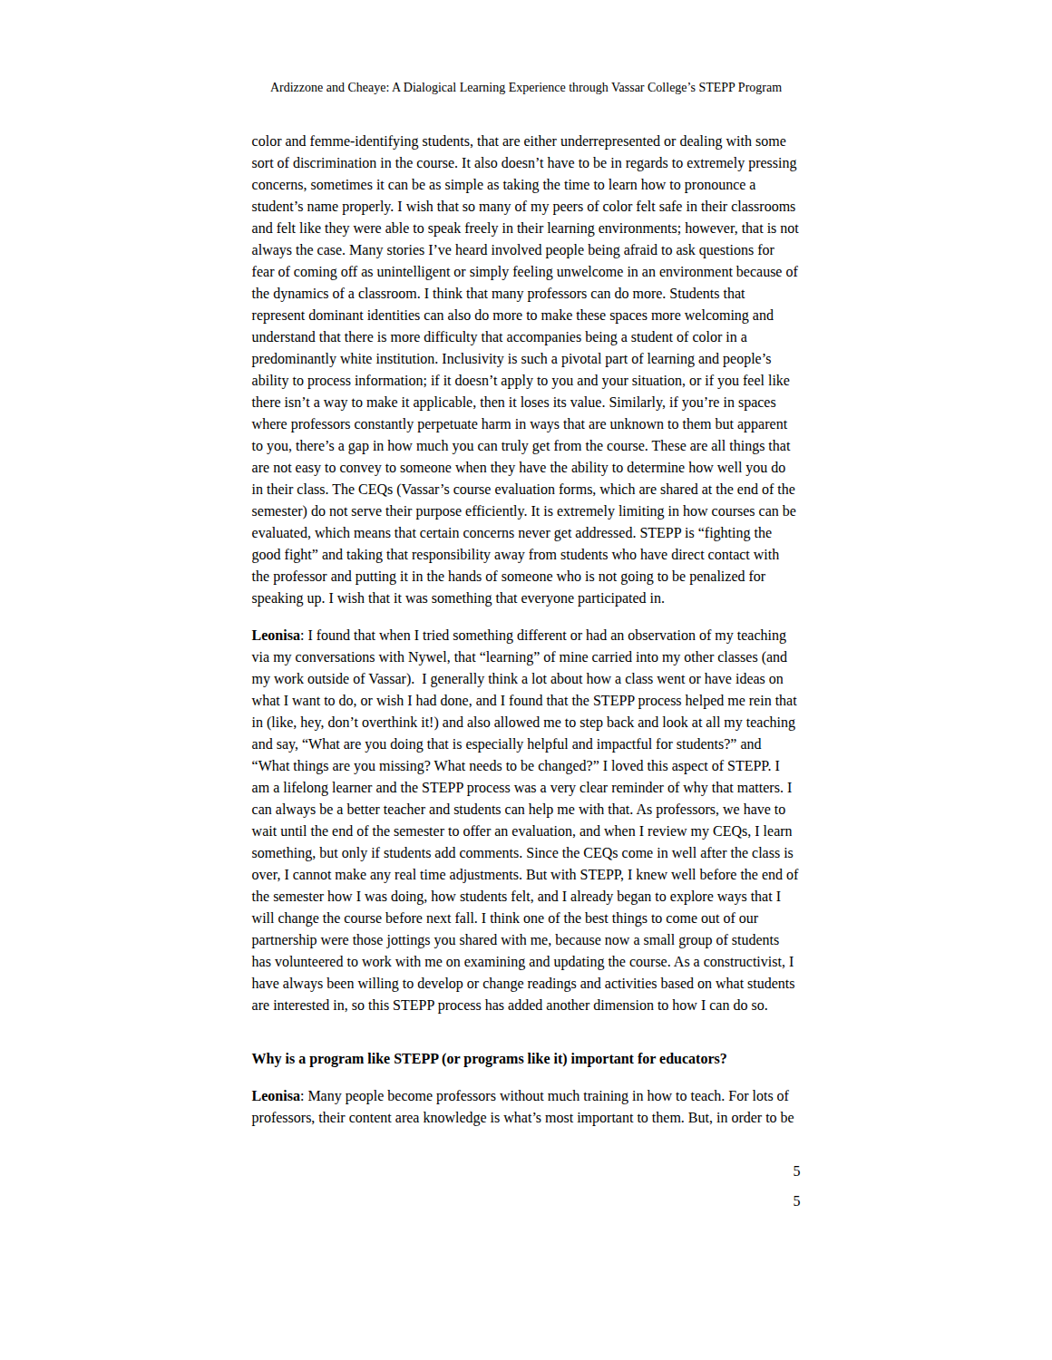Ardizzone and Cheaye: A Dialogical Learning Experience through Vassar College’s STEPP Program
color and femme-identifying students, that are either underrepresented or dealing with some sort of discrimination in the course. It also doesn’t have to be in regards to extremely pressing concerns, sometimes it can be as simple as taking the time to learn how to pronounce a student’s name properly. I wish that so many of my peers of color felt safe in their classrooms and felt like they were able to speak freely in their learning environments; however, that is not always the case. Many stories I’ve heard involved people being afraid to ask questions for fear of coming off as unintelligent or simply feeling unwelcome in an environment because of the dynamics of a classroom. I think that many professors can do more. Students that represent dominant identities can also do more to make these spaces more welcoming and understand that there is more difficulty that accompanies being a student of color in a predominantly white institution. Inclusivity is such a pivotal part of learning and people’s ability to process information; if it doesn’t apply to you and your situation, or if you feel like there isn’t a way to make it applicable, then it loses its value. Similarly, if you’re in spaces where professors constantly perpetuate harm in ways that are unknown to them but apparent to you, there’s a gap in how much you can truly get from the course. These are all things that are not easy to convey to someone when they have the ability to determine how well you do in their class. The CEQs (Vassar’s course evaluation forms, which are shared at the end of the semester) do not serve their purpose efficiently. It is extremely limiting in how courses can be evaluated, which means that certain concerns never get addressed. STEPP is “fighting the good fight” and taking that responsibility away from students who have direct contact with the professor and putting it in the hands of someone who is not going to be penalized for speaking up. I wish that it was something that everyone participated in.
Leonisa: I found that when I tried something different or had an observation of my teaching via my conversations with Nywel, that “learning” of mine carried into my other classes (and my work outside of Vassar). I generally think a lot about how a class went or have ideas on what I want to do, or wish I had done, and I found that the STEPP process helped me rein that in (like, hey, don’t overthink it!) and also allowed me to step back and look at all my teaching and say, “What are you doing that is especially helpful and impactful for students?” and “What things are you missing? What needs to be changed?” I loved this aspect of STEPP. I am a lifelong learner and the STEPP process was a very clear reminder of why that matters. I can always be a better teacher and students can help me with that. As professors, we have to wait until the end of the semester to offer an evaluation, and when I review my CEQs, I learn something, but only if students add comments. Since the CEQs come in well after the class is over, I cannot make any real time adjustments. But with STEPP, I knew well before the end of the semester how I was doing, how students felt, and I already began to explore ways that I will change the course before next fall. I think one of the best things to come out of our partnership were those jottings you shared with me, because now a small group of students has volunteered to work with me on examining and updating the course. As a constructivist, I have always been willing to develop or change readings and activities based on what students are interested in, so this STEPP process has added another dimension to how I can do so.
Why is a program like STEPP (or programs like it) important for educators?
Leonisa: Many people become professors without much training in how to teach. For lots of professors, their content area knowledge is what’s most important to them. But, in order to be
5
5